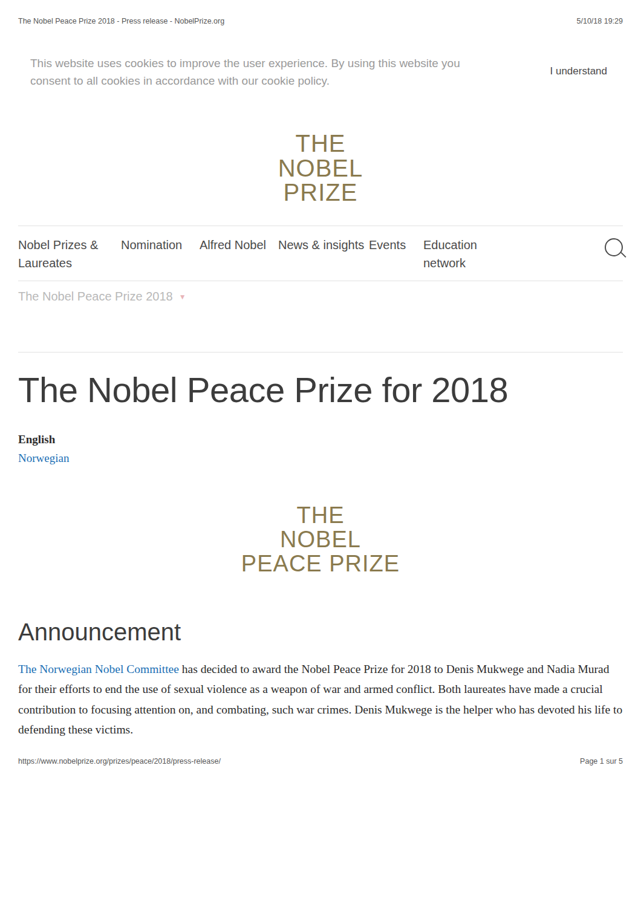The Nobel Peace Prize 2018 - Press release - NobelPrize.org 5/10/18 19:29
This website uses cookies to improve the user experience. By using this website you consent to all cookies in accordance with our cookie policy.
I understand
THE
NOBEL
PRIZE
Nobel Prizes & Laureates
Nomination
Alfred Nobel
News & insights
Events
Education network
The Nobel Peace Prize 2018 ▼
The Nobel Peace Prize for 2018
English Norwegian
THE
NOBEL
PEACE PRIZE
Announcement
The Norwegian Nobel Committee has decided to award the Nobel Peace Prize for 2018 to Denis Mukwege and Nadia Murad for their efforts to end the use of sexual violence as a weapon of war and armed conflict. Both laureates have made a crucial contribution to focusing attention on, and combating, such war crimes. Denis Mukwege is the helper who has devoted his life to defending these victims.
https://www.nobelprize.org/prizes/peace/2018/press-release/ Page 1 sur 5